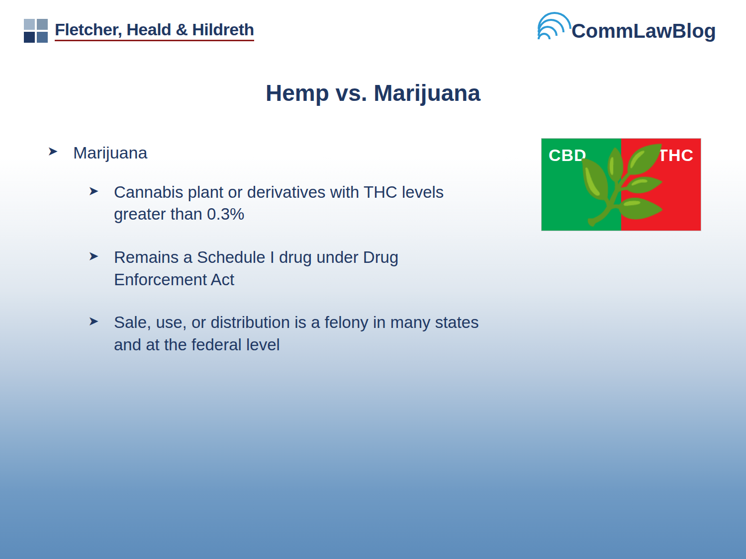Fletcher, Heald & Hildreth
Comm Law Blog
Hemp vs. Marijuana
Marijuana
Cannabis plant or derivatives with THC levels greater than 0.3%
Remains a Schedule I drug under Drug Enforcement Act
Sale, use, or distribution is a felony in many states and at the federal level
CBD
THC
🌿